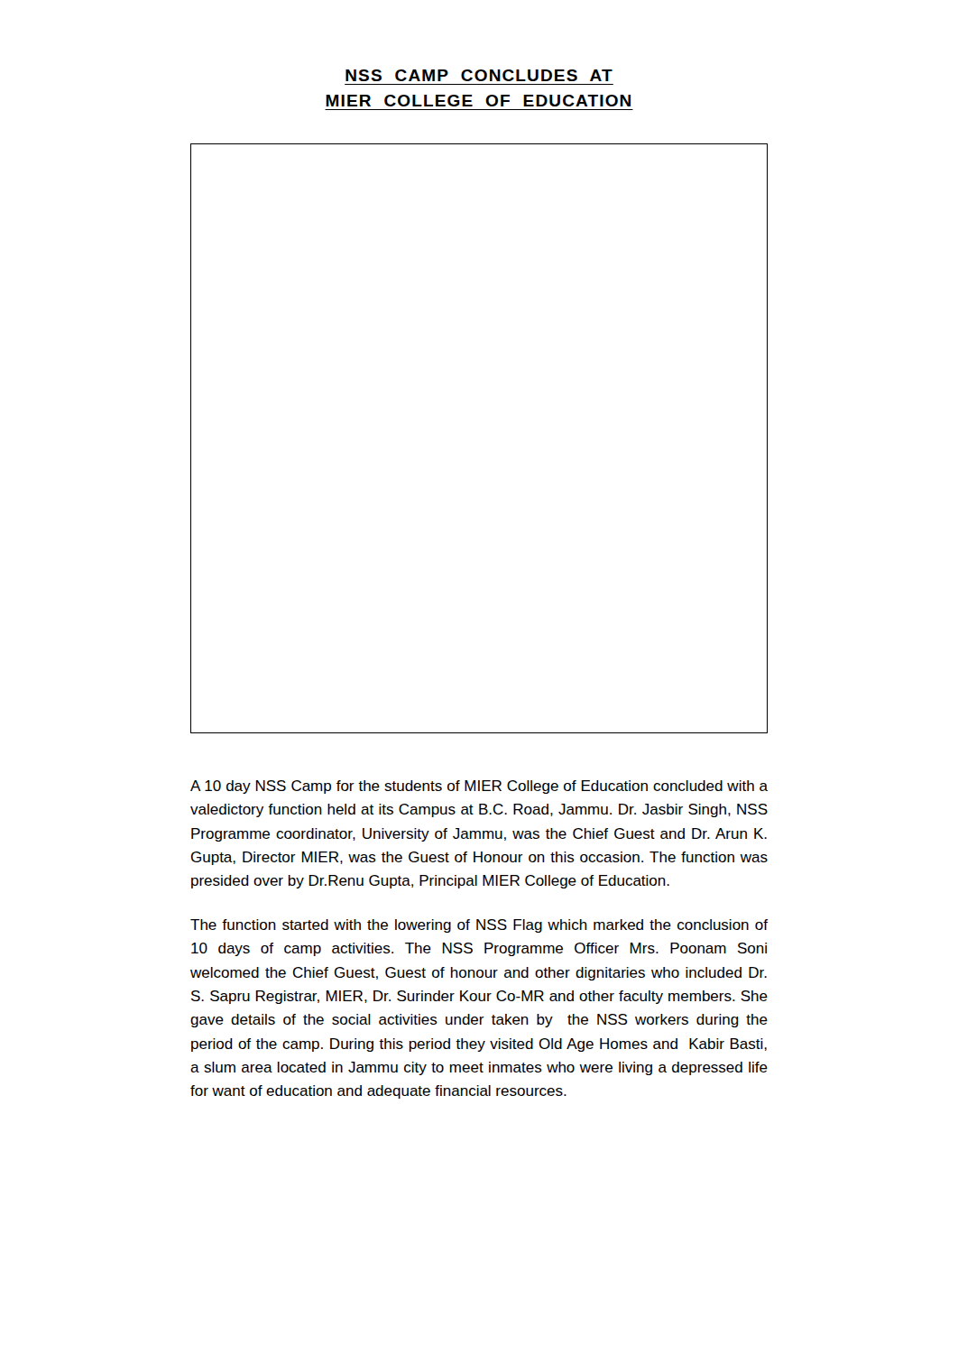NSS CAMP CONCLUDES AT MIER COLLEGE OF EDUCATION
A 10 day NSS Camp for the students of MIER College of Education concluded with a valedictory function held at its Campus at B.C. Road, Jammu. Dr. Jasbir Singh, NSS Programme coordinator, University of Jammu, was the Chief Guest and Dr. Arun K. Gupta, Director MIER, was the Guest of Honour on this occasion. The function was presided over by Dr.Renu Gupta, Principal MIER College of Education.
The function started with the lowering of NSS Flag which marked the conclusion of 10 days of camp activities. The NSS Programme Officer Mrs. Poonam Soni welcomed the Chief Guest, Guest of honour and other dignitaries who included Dr. S. Sapru Registrar, MIER, Dr. Surinder Kour Co-MR and other faculty members. She gave details of the social activities under taken by the NSS workers during the period of the camp. During this period they visited Old Age Homes and Kabir Basti, a slum area located in Jammu city to meet inmates who were living a depressed life for want of education and adequate financial resources.